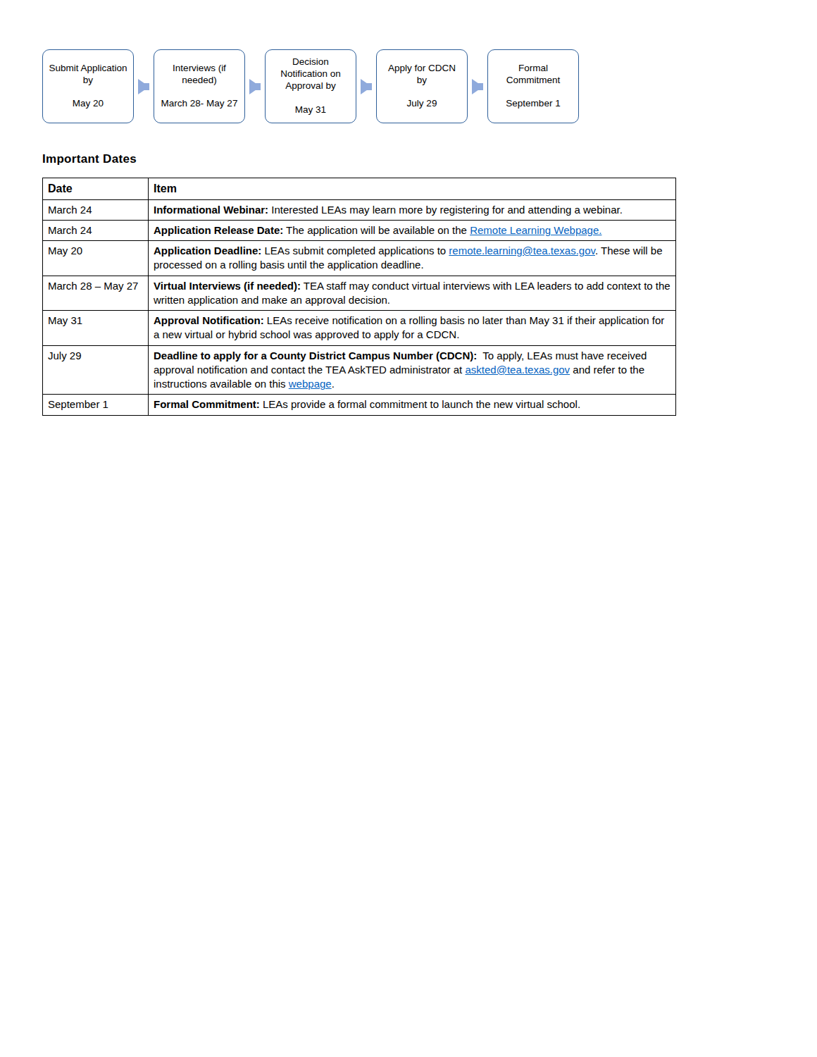Submit Application by
May 20
Interviews (if needed)
March 28- May 27
Decision Notification on Approval by
May 31
Apply for CDCN by
July 29
Formal Commitment
September 1
Important Dates
| Date | Item |
| --- | --- |
| March 24 | Informational Webinar: Interested LEAs may learn more by registering for and attending a webinar. |
| March 24 | Application Release Date: The application will be available on the Remote Learning Webpage. |
| May 20 | Application Deadline: LEAs submit completed applications to remote.learning@tea.texas.gov . These will be processed on a rolling basis until the application deadline. |
| March 28 – May 27 | Virtual Interviews (if needed): TEA staff may conduct virtual interviews with LEA leaders to add context to the written application and make an approval decision. |
| May 31 | Approval Notification: LEAs receive notification on a rolling basis no later than May 31 if their application for a new virtual or hybrid school was approved to apply for a CDCN. |
| July 29 | Deadline to apply for a County District Campus Number (CDCN): To apply, LEAs must have received approval notification and contact the TEA AskTED administrator at askted@tea.texas.gov and refer to the instructions available on this webpage . |
| September 1 | Formal Commitment: LEAs provide a formal commitment to launch the new virtual school. |